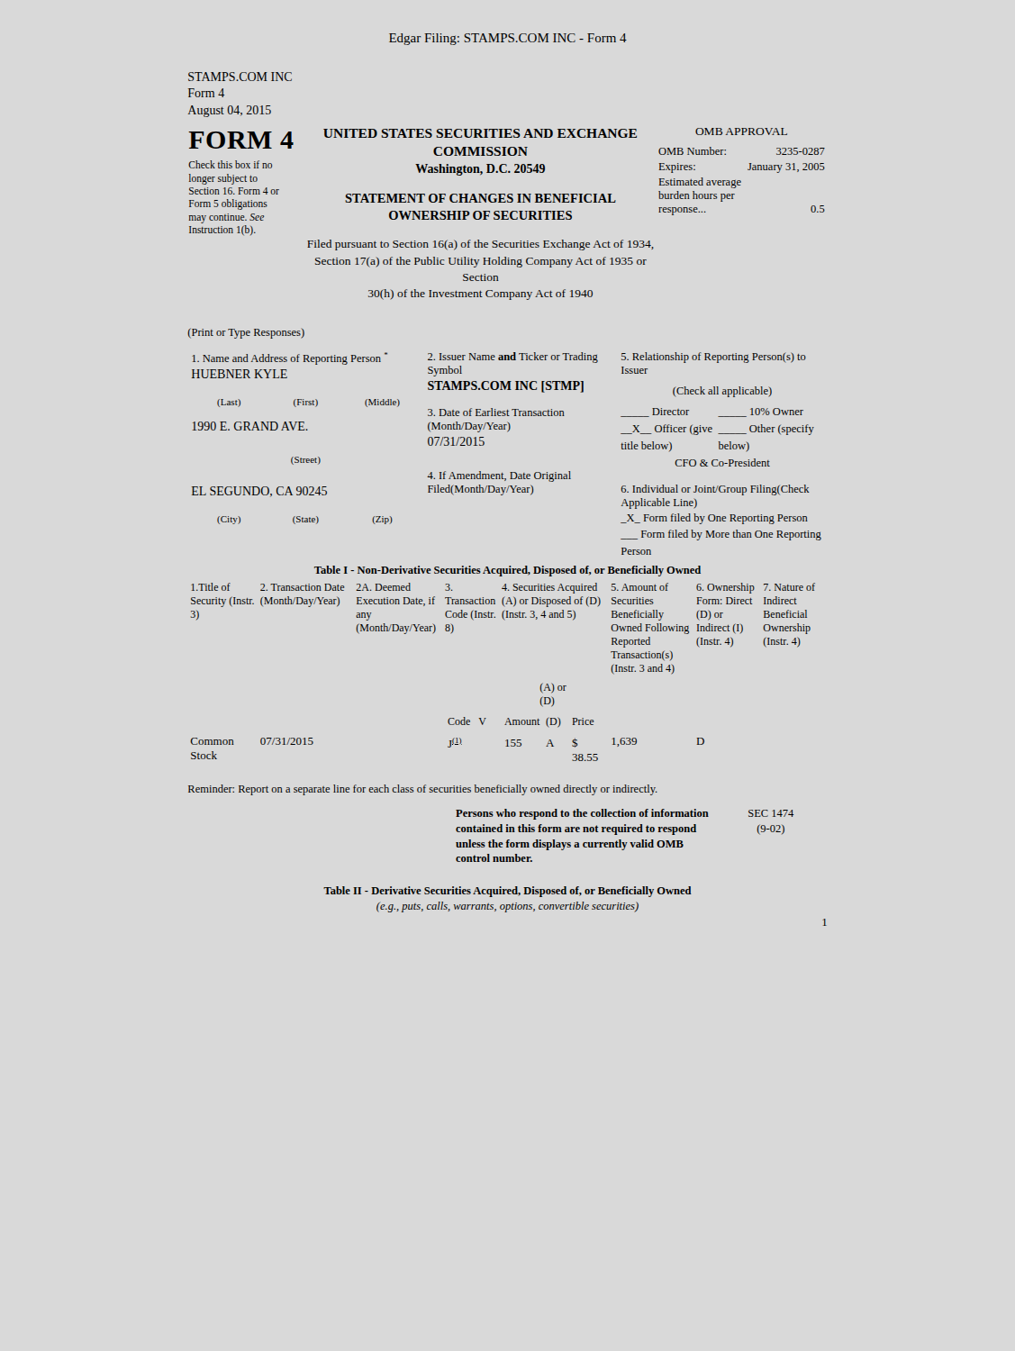Edgar Filing: STAMPS.COM INC - Form 4
STAMPS.COM INC
Form 4
August 04, 2015
| FORM 4 Check this box if no longer subject to Section 16. Form 4 or Form 5 obligations may continue. See Instruction 1(b). | UNITED STATES SECURITIES AND EXCHANGE COMMISSION Washington, D.C. 20549 STATEMENT OF CHANGES IN BENEFICIAL OWNERSHIP OF SECURITIES Filed pursuant to Section 16(a) of the Securities Exchange Act of 1934, Section 17(a) of the Public Utility Holding Company Act of 1935 or Section 30(h) of the Investment Company Act of 1940 | OMB APPROVAL / OMB Number: / 3235-0287 / / Expires: / January 31, 2005 / / Estimated average burden hours per response... / 0.5 / |
(Print or Type Responses)
| 1. Name and Address of Reporting Person * HUEBNER KYLE / (Last) / (First) / (Middle) / 1990 E. GRAND AVE. (Street) EL SEGUNDO, CA 90245 / (City) / (State) / (Zip) / | 2. Issuer Name and Ticker or Trading Symbol STAMPS.COM INC [STMP] 3. Date of Earliest Transaction (Month/Day/Year) 07/31/2015 4. If Amendment, Date Original Filed(Month/Day/Year) | 5. Relationship of Reporting Person(s) to Issuer (Check all applicable) _____ Director _____ 10% Owner __X__ Officer (give title below) _____ Other (specify below) CFO & Co-President 6. Individual or Joint/Group Filing(Check Applicable Line) _X_ Form filed by One Reporting Person ___ Form filed by More than One Reporting Person |
| Table I - Non-Derivative Securities Acquired, Disposed of, or Beneficially Owned |
| 1.Title of Security (Instr. 3) | 2. Transaction Date (Month/Day/Year) | 2A. Deemed Execution Date, if any (Month/Day/Year) | 3. Transaction Code (Instr. 8) | 4. Securities Acquired (A) or Disposed of (D) (Instr. 3, 4 and 5) | 5. Amount of Securities Beneficially Owned Following Reported Transaction(s) (Instr. 3 and 4) | 6. Ownership Form: Direct (D) or Indirect (I) (Instr. 4) | 7. Nature of Indirect Beneficial Ownership (Instr. 4) |
| | | | | / / (A) or (D) / / | | | |
| | | | / Code / V / | / Amount / (D) / Price / | | | |
| Common Stock | 07/31/2015 | | / J (1) / / | / 155 / A / $ 38.55 / | 1,639 | D | |
Reminder: Report on a separate line for each class of securities beneficially owned directly or indirectly.
| | Persons who respond to the collection of information contained in this form are not required to respond unless the form displays a currently valid OMB control number. | SEC 1474 (9-02) |
Table II - Derivative Securities Acquired, Disposed of, or Beneficially Owned
(e.g., puts, calls, warrants, options, convertible securities)
1